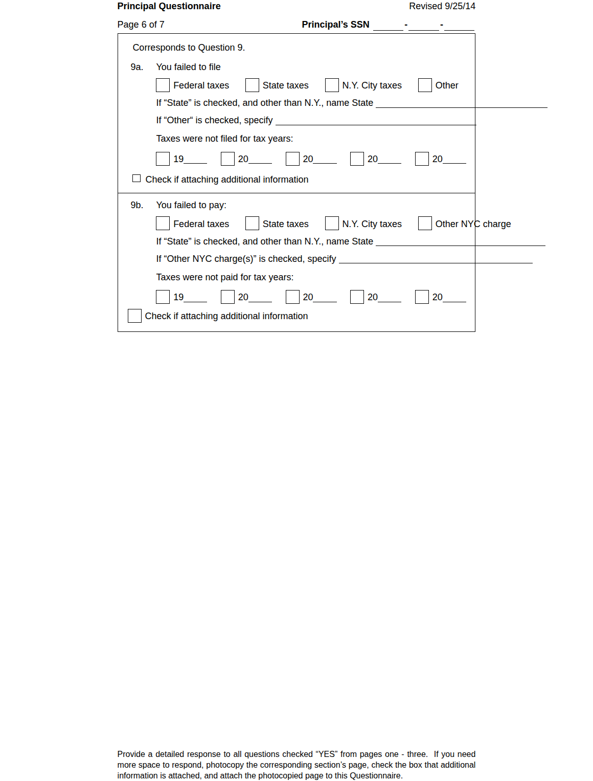Principal Questionnaire
Revised 9/25/14
Page 6 of 7
Principal’s SSN - -
Corresponds to Question 9.
9a.
You failed to file
Federal taxes State taxes N.Y. City taxes Other
If “State” is checked, and other than N.Y., name State
If “Other“ is checked, specify
Taxes were not filed for tax years:
19 20 20 20 20
Check if attaching additional information
9b.
You failed to pay:
Federal taxes State taxes N.Y. City taxes Other NYC charge
If “State” is checked, and other than N.Y., name State
If “Other NYC charge(s)” is checked, specify
Taxes were not paid for tax years:
19 20 20 20 20
Check if attaching additional information
Provide a detailed response to all questions checked “YES” from pages one - three. If you need more space to respond, photocopy the corresponding section’s page, check the box that additional information is attached, and attach the photocopied page to this Questionnaire.